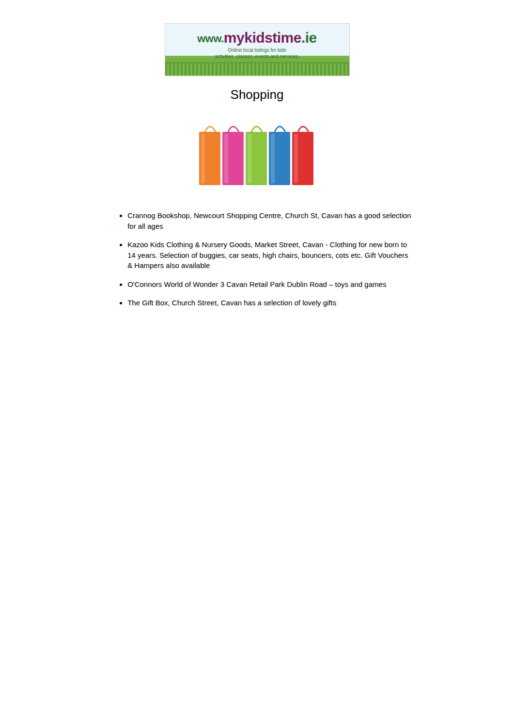www. mykidstime.ie
Online local listings for kids
activities, classes, events and services.
Shopping
Crannog Bookshop, Newcourt Shopping Centre, Church St, Cavan has a good selection for all ages
Kazoo Kids Clothing & Nursery Goods, Market Street, Cavan - Clothing for new born to 14 years. Selection of buggies, car seats, high chairs, bouncers, cots etc. Gift Vouchers & Hampers also available
O'Connors World of Wonder 3 Cavan Retail Park Dublin Road – toys and games
The Gift Box, Church Street, Cavan has a selection of lovely gifts